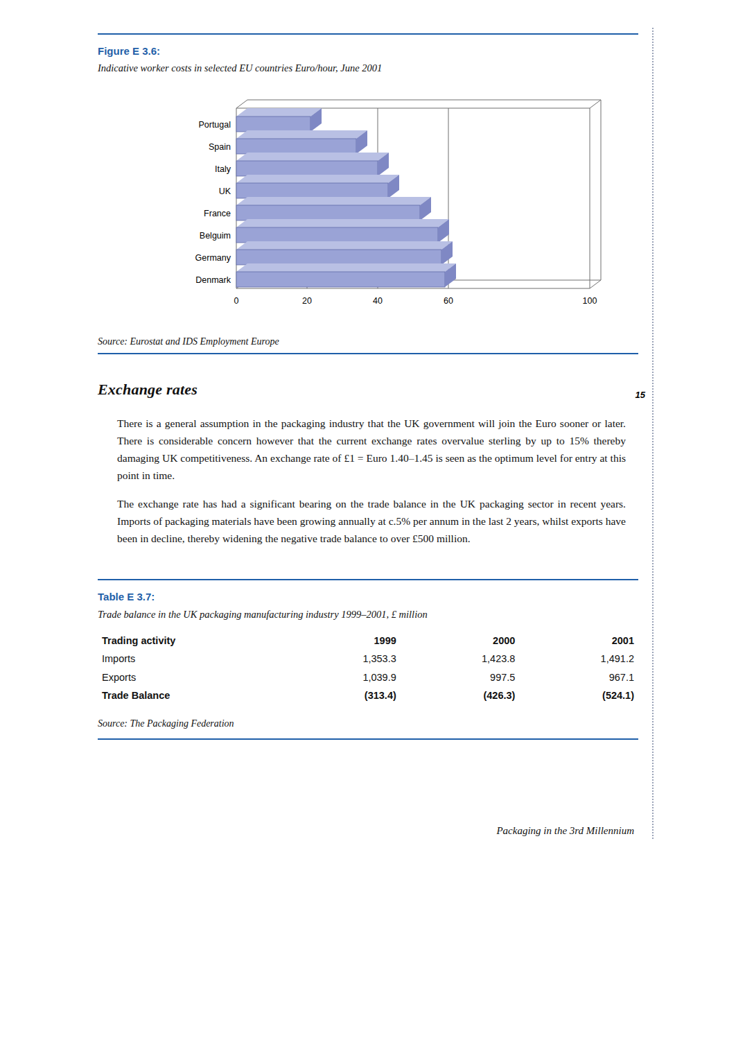15
Figure E 3.6:
Indicative worker costs in selected EU countries Euro/hour, June 2001
Portugal Spain Italy UK France Belguim Germany Denmark 0 20 40 60 100
Source: Eurostat and IDS Employment Europe
Exchange rates
There is a general assumption in the packaging industry that the UK government will join the Euro sooner or later. There is considerable concern however that the current exchange rates overvalue sterling by up to 15% thereby damaging UK competitiveness. An exchange rate of £1 = Euro 1.40–1.45 is seen as the optimum level for entry at this point in time.
The exchange rate has had a significant bearing on the trade balance in the UK packaging sector in recent years. Imports of packaging materials have been growing annually at c.5% per annum in the last 2 years, whilst exports have been in decline, thereby widening the negative trade balance to over £500 million.
Table E 3.7:
Trade balance in the UK packaging manufacturing industry 1999–2001, £ million
| Trading activity | 1999 | 2000 | 2001 |
| --- | --- | --- | --- |
| Imports | 1,353.3 | 1,423.8 | 1,491.2 |
| Exports | 1,039.9 | 997.5 | 967.1 |
| Trade Balance | (313.4) | (426.3) | (524.1) |
Source: The Packaging Federation
Packaging in the 3rd Millennium